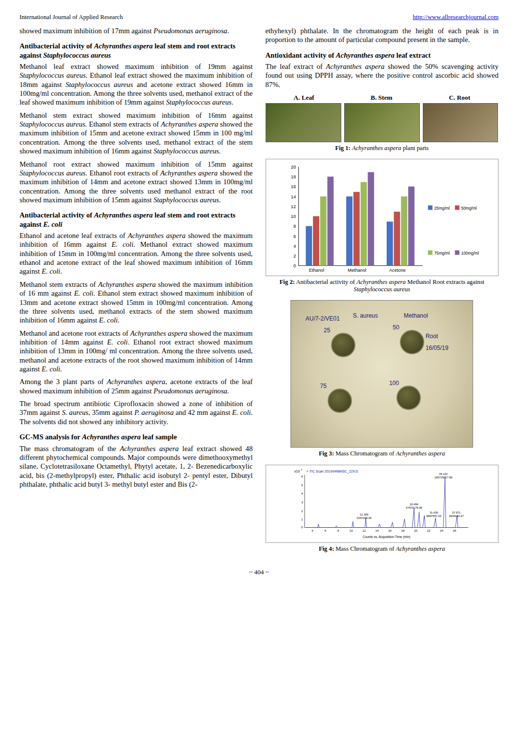International Journal of Applied Research http://www.allresearchjournal.com
showed maximum inhibition of 17mm against Pseudomonas aeruginosa.
Antibacterial activity of Achyranthes aspera leaf stem and root extracts against Staphylococcus aureus
Methanol leaf extract showed maximum inhibition of 19mm against Staphylococcus aureus. Ethanol leaf extract showed the maximum inhibition of 18mm against Staphylococcus aureus and acetone extract showed 16mm in 100mg/ml concentration. Among the three solvents used, methanol extract of the leaf showed maximum inhibition of 19mm against Staphylococcus aureus.
Methanol stem extract showed maximum inhibition of 16mm against Staphylococcus aureus. Ethanol stem extracts of Achyranthes aspera showed the maximum inhibition of 15mm and acetone extract showed 15mm in 100 mg/ml concentration. Among the three solvents used, methanol extract of the stem showed maximum inhibition of 16mm against Staphylococcus aureus.
Methanol root extract showed maximum inhibition of 15mm against Staphylococcus aureus. Ethanol root extracts of Achyranthes aspera showed the maximum inhibition of 14mm and acetone extract showed 13mm in 100mg/ml concentration. Among the three solvents used methanol extract of the root showed maximum inhibition of 15mm against Staphylococcus aureus.
Antibacterial activity of Achyranthes aspera leaf stem and root extracts against E. coli
Ethanol and acetone leaf extracts of Achyranthes aspera showed the maximum inhibition of 16mm against E. coli. Methanol extract showed maximum inhibition of 15mm in 100mg/ml concentration. Among the three solvents used, ethanol and acetone extract of the leaf showed maximum inhibition of 16mm against E. coli.
Methanol stem extracts of Achyranthes aspera showed the maximum inhibition of 16 mm against E. coli. Ethanol stem extract showed maximum inhibition of 13mm and acetone extract showed 15mm in 100mg/ml concentration. Among the three solvents used, methanol extracts of the stem showed maximum inhibition of 16mm against E. coli.
Methanol and acetone root extracts of Achyranthes aspera showed the maximum inhibition of 14mm against E. coli. Ethanol root extract showed maximum inhibition of 13mm in 100mg/ ml concentration. Among the three solvents used, methanol and acetone extracts of the root showed maximum inhibition of 14mm against E. coli.
Among the 3 plant parts of Achyranthes aspera, acetone extracts of the leaf showed maximum inhibition of 25mm against Pseudomonas aeruginosa.
The broad spectrum antibiotic Ciprofloxacin showed a zone of inhibition of 37mm against S. aureus, 35mm against P. aeruginosa and 42 mm against E. coli. The solvents did not showed any inhibitory activity.
GC-MS analysis for Achyranthes aspera leaf sample
The mass chromatogram of the Achyranthes aspera leaf extract showed 48 different phytochemical compounds. Major compounds were dimethooxymethyl silane, Cyclotetrasiloxane Octamethyl, Phytyl acetate, 1, 2- Bezenedicarboxylic acid, bis (2-methylpropyl) ester, Phthalic acid isobutyl 2- pentyl ester, Dibutyl phthalate, phthalic acid butyl 3- methyl butyl ester and Bis (2-
ethyhexyl) phthalate. In the chromatogram the height of each peak is in proportion to the amount of particular compound present in the sample.
Antioxidant activity of Achyranthes aspera leaf extract
The leaf extract of Achyranthes aspera showed the 50% scavenging activity found out using DPPH assay, where the positive control ascorbic acid showed 87%.
A. Leaf B. Stem C. Root
Fig 1: Achyranthes aspera plant parts
20 18 16 14 12 10 8 6 4 2 0 Ethanol Methanol Acetone 25mg/ml 50mg/ml 75mg/ml 100mg/ml
Fig 2: Antibacterial activity of Achyranthes aspera Methanol Root extracts against Staphylococcus aureus
AU/7-2/VE01 S. aureus Methanol 25 50 75 100 Root 16/05/19
Fig 3: Mass Chromatogram of Achyranthes aspera
x10 7 + TIC Scan 201904NMISC_229.D 6 5 4 3 2 1 0 4 6 8 10 12 14 16 18 20 22 24 26 35.222 165726017.58 20.494 47679175.38 12.399 2257008.09 31.430 8887557.33 37.971 2828140.47 Counts vs. Acquisition Time (min)
Fig 4: Mass Chromatogram of Achyranthes aspera
~ 404 ~